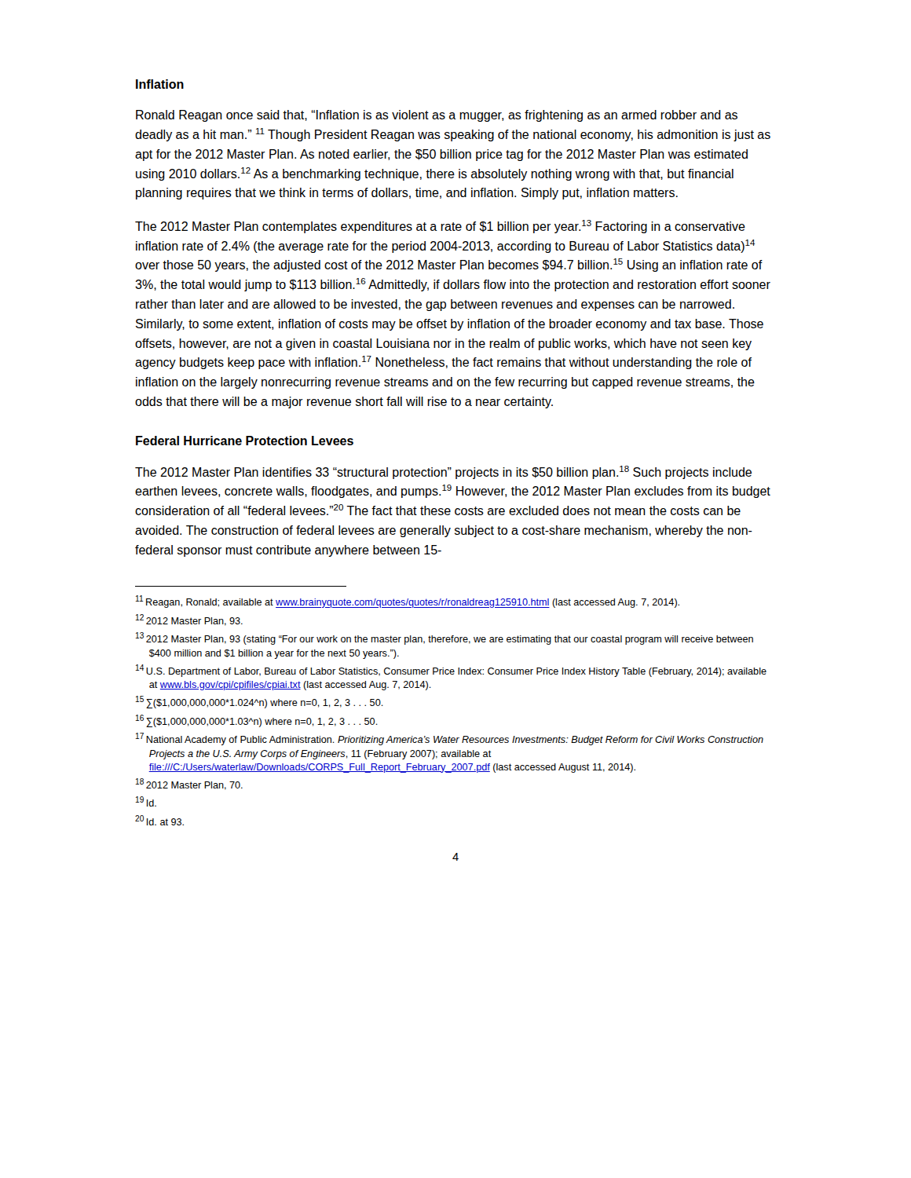Inflation
Ronald Reagan once said that, “Inflation is as violent as a mugger, as frightening as an armed robber and as deadly as a hit man.” 11 Though President Reagan was speaking of the national economy, his admonition is just as apt for the 2012 Master Plan. As noted earlier, the $50 billion price tag for the 2012 Master Plan was estimated using 2010 dollars.12 As a benchmarking technique, there is absolutely nothing wrong with that, but financial planning requires that we think in terms of dollars, time, and inflation. Simply put, inflation matters.
The 2012 Master Plan contemplates expenditures at a rate of $1 billion per year.13 Factoring in a conservative inflation rate of 2.4% (the average rate for the period 2004-2013, according to Bureau of Labor Statistics data)14 over those 50 years, the adjusted cost of the 2012 Master Plan becomes $94.7 billion.15 Using an inflation rate of 3%, the total would jump to $113 billion.16 Admittedly, if dollars flow into the protection and restoration effort sooner rather than later and are allowed to be invested, the gap between revenues and expenses can be narrowed. Similarly, to some extent, inflation of costs may be offset by inflation of the broader economy and tax base. Those offsets, however, are not a given in coastal Louisiana nor in the realm of public works, which have not seen key agency budgets keep pace with inflation.17 Nonetheless, the fact remains that without understanding the role of inflation on the largely nonrecurring revenue streams and on the few recurring but capped revenue streams, the odds that there will be a major revenue short fall will rise to a near certainty.
Federal Hurricane Protection Levees
The 2012 Master Plan identifies 33 “structural protection” projects in its $50 billion plan.18 Such projects include earthen levees, concrete walls, floodgates, and pumps.19 However, the 2012 Master Plan excludes from its budget consideration of all “federal levees.”20 The fact that these costs are excluded does not mean the costs can be avoided. The construction of federal levees are generally subject to a cost-share mechanism, whereby the non-federal sponsor must contribute anywhere between 15-
11 Reagan, Ronald; available at www.brainyquote.com/quotes/quotes/r/ronaldreag125910.html (last accessed Aug. 7, 2014).
122012 Master Plan, 93.
132012 Master Plan, 93 (stating “For our work on the master plan, therefore, we are estimating that our coastal program will receive between $400 million and $1 billion a year for the next 50 years.”).
14 U.S. Department of Labor, Bureau of Labor Statistics, Consumer Price Index: Consumer Price Index History Table (February, 2014); available at www.bls.gov/cpi/cpifiles/cpiai.txt (last accessed Aug. 7, 2014).
15∑($1,000,000,000*1.024^n) where n=0, 1, 2, 3 . . . 50.
16∑($1,000,000,000*1.03^n) where n=0, 1, 2, 3 . . . 50.
17 National Academy of Public Administration. Prioritizing America’s Water Resources Investments: Budget Reform for Civil Works Construction Projects a the U.S. Army Corps of Engineers, 11 (February 2007); available at file:///C:/Users/waterlaw/Downloads/CORPS_Full_Report_February_2007.pdf (last accessed August 11, 2014).
182012 Master Plan, 70.
19 Id.
20 Id. at 93.
4